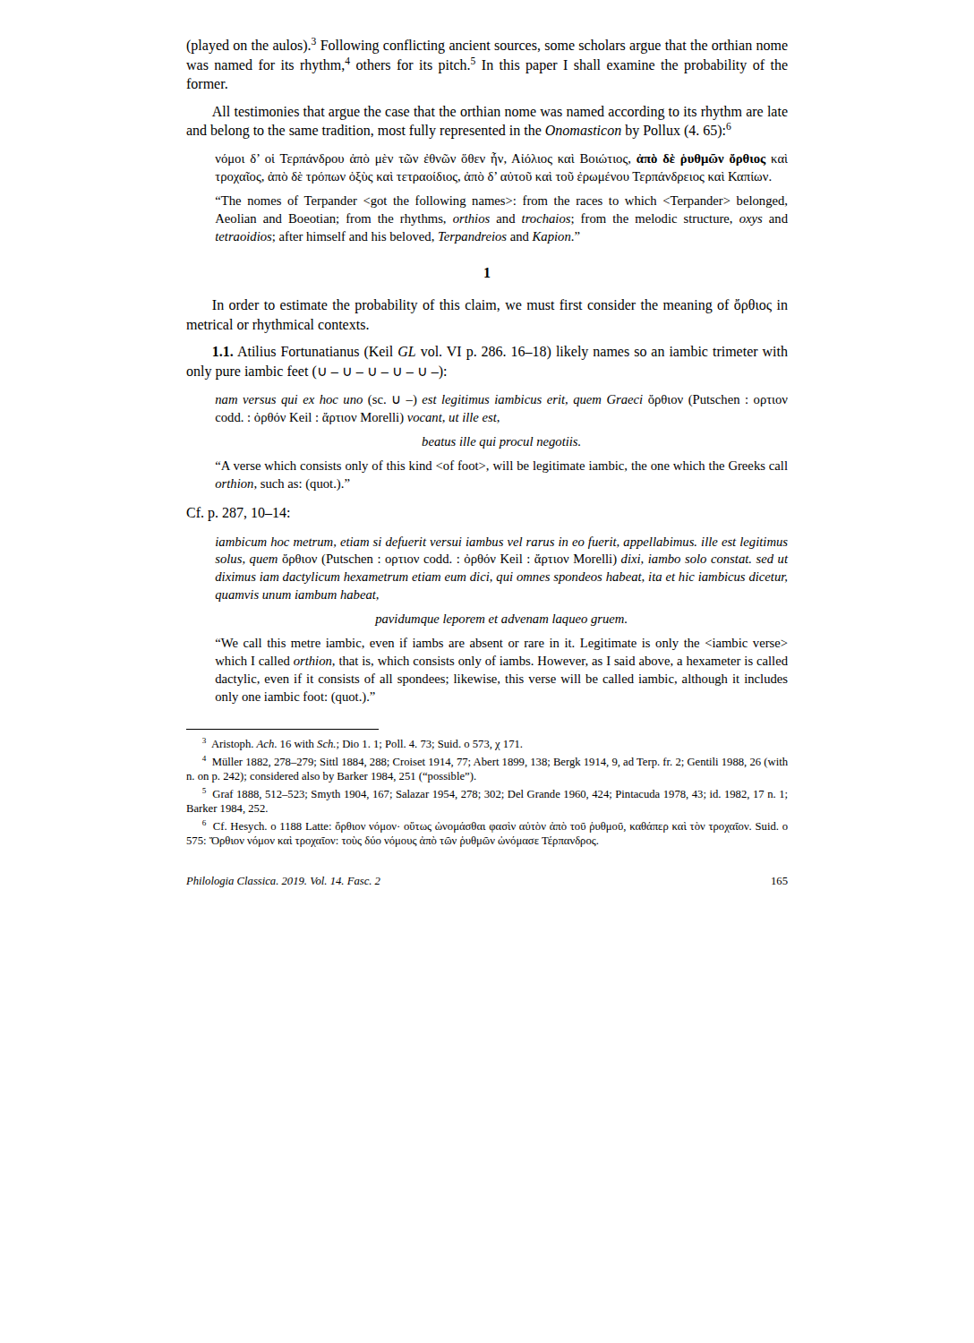(played on the aulos).3 Following conflicting ancient sources, some scholars argue that the orthian nome was named for its rhythm,4 others for its pitch.5 In this paper I shall examine the probability of the former.
All testimonies that argue the case that the orthian nome was named according to its rhythm are late and belong to the same tradition, most fully represented in the Onomasticon by Pollux (4. 65):6
νόμοι δ’ οἱ Τερπάνδρου ἀπὸ μὲν τῶν ἐθνῶν ὅθεν ἦν, Αἰόλιος καὶ Βοιώτιος, ἀπὸ δὲ ῥυθμῶν ὄρθιος καὶ τροχαῖος, ἀπὸ δὲ τρόπων ὀξὺς καὶ τετραοίδιος, ἀπὸ δ’ αὐτοῦ καὶ τοῦ ἐρωμένου Τερπάνδρειος καὶ Καπίων.
“The nomes of Terpander <got the following names>: from the races to which <Terpander> belonged, Aeolian and Boeotian; from the rhythms, orthios and trochaios; from the melodic structure, oxys and tetraoidios; after himself and his beloved, Terpandreios and Kapion.”
1
In order to estimate the probability of this claim, we must first consider the meaning of ὄρθιος in metrical or rhythmical contexts.
1.1. Atilius Fortunatianus (Keil GL vol. VI p. 286. 16–18) likely names so an iambic trimeter with only pure iambic feet (∪ – ∪ – ∪ – ∪ – ∪ –):
nam versus qui ex hoc uno (sc. ∪ –) est legitimus iambicus erit, quem Graeci ὄρθιον (Putschen : ορτιον codd. : ὀρθόν Keil : ἄρτιον Morelli) vocant, ut ille est,
beatus ille qui procul negotiis.
“A verse which consists only of this kind <of foot>, will be legitimate iambic, the one which the Greeks call orthion, such as: (quot.).”
Cf. p. 287, 10–14:
iambicum hoc metrum, etiam si defuerit versui iambus vel rarus in eo fuerit, appellabimus. ille est legitimus solus, quem ὄρθιον (Putschen : ορτιον codd. : ὀρθόν Keil : ἄρτιον Morelli) dixi, iambo solo constat. sed ut diximus iam dactylicum hexametrum etiam eum dici, qui omnes spondeos habeat, ita et hic iambicus dicetur, quamvis unum iambum habeat,
pavidumque leporem et advenam laqueo gruem.
“We call this metre iambic, even if iambs are absent or rare in it. Legitimate is only the <iambic verse> which I called orthion, that is, which consists only of iambs. However, as I said above, a hexameter is called dactylic, even if it consists of all spondees; likewise, this verse will be called iambic, although it includes only one iambic foot: (quot.).”
3 Aristoph. Ach. 16 with Sch.; Dio 1. 1; Poll. 4. 73; Suid. ο 573, χ 171.
4 Müller 1882, 278–279; Sittl 1884, 288; Croiset 1914, 77; Abert 1899, 138; Bergk 1914, 9, ad Terp. fr. 2; Gentili 1988, 26 (with n. on p. 242); considered also by Barker 1984, 251 (“possible”).
5 Graf 1888, 512–523; Smyth 1904, 167; Salazar 1954, 278; 302; Del Grande 1960, 424; Pintacuda 1978, 43; id. 1982, 17 n. 1; Barker 1984, 252.
6 Cf. Hesych. ο 1188 Latte: ὄρθιον νόμον· οὕτως ὠνομάσθαι φασὶν αὐτὸν ἀπὸ τοῦ ῥυθμοῦ, καθάπερ καὶ τὸν τροχαῖον. Suid. ο 575: Ὄρθιον νόμον καὶ τροχαῖον: τοὺς δύο νόμους ἀπὸ τῶν ῥυθμῶν ὠνόμασε Τέρπανδρος.
Philologia Classica. 2019. Vol. 14. Fasc. 2 165